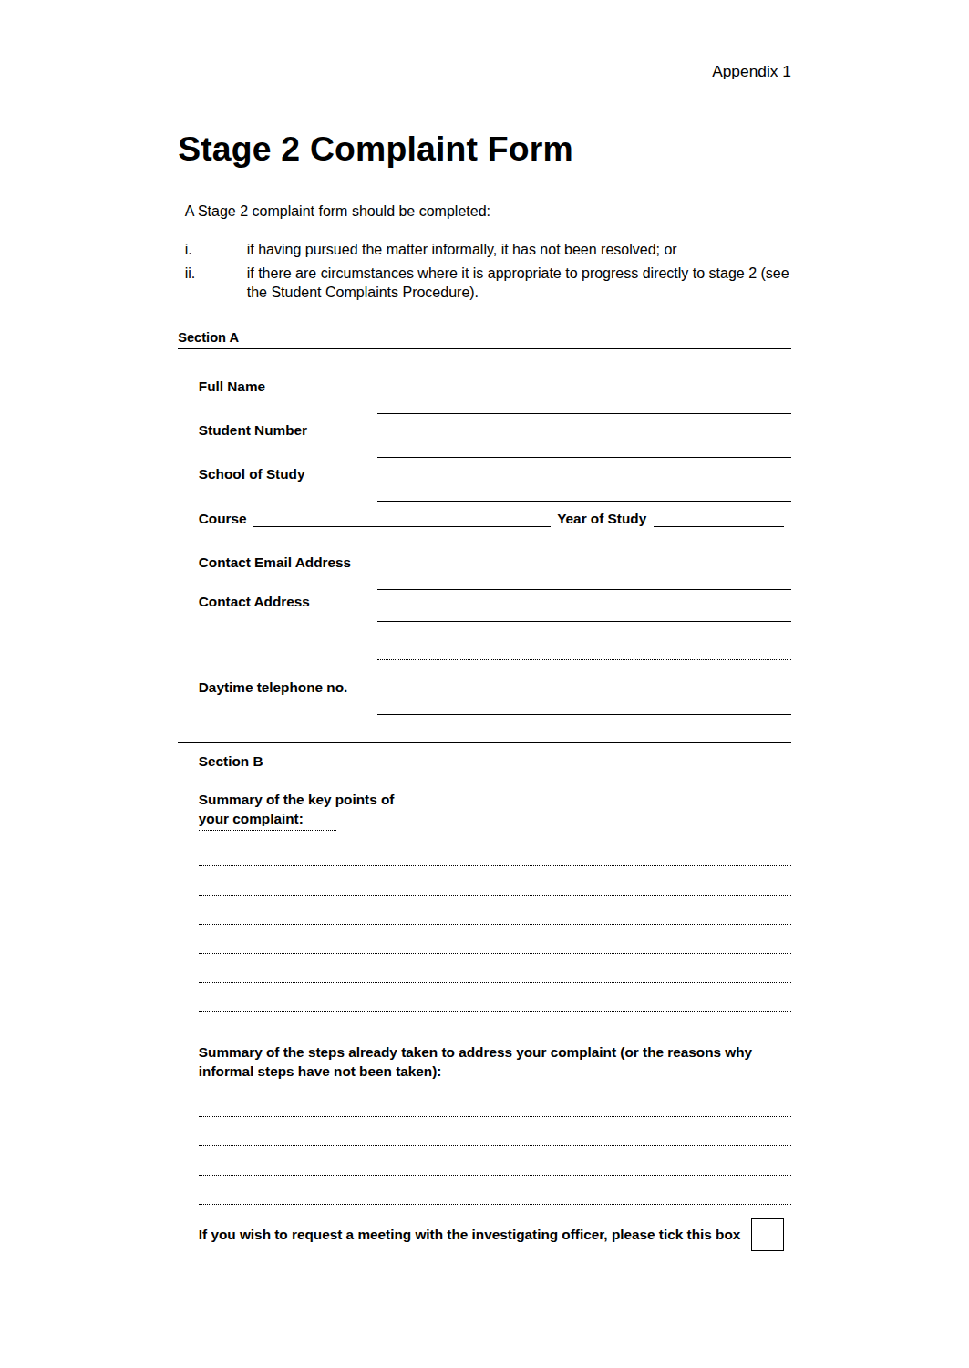Appendix 1
Stage 2 Complaint Form
A Stage 2 complaint form should be completed:
i. if having pursued the matter informally, it has not been resolved; or
ii. if there are circumstances where it is appropriate to progress directly to stage 2 (see the Student Complaints Procedure).
Section A
| Full Name | |
| Student Number | |
| School of Study | |
Course Year of Study
| Contact Email Address | |
| Contact Address | |
| Daytime telephone no. | |
Section B
Summary of the key points of
your complaint:
Summary of the steps already taken to address your complaint (or the reasons why informal steps have not been taken):
If you wish to request a meeting with the investigating officer, please tick this box